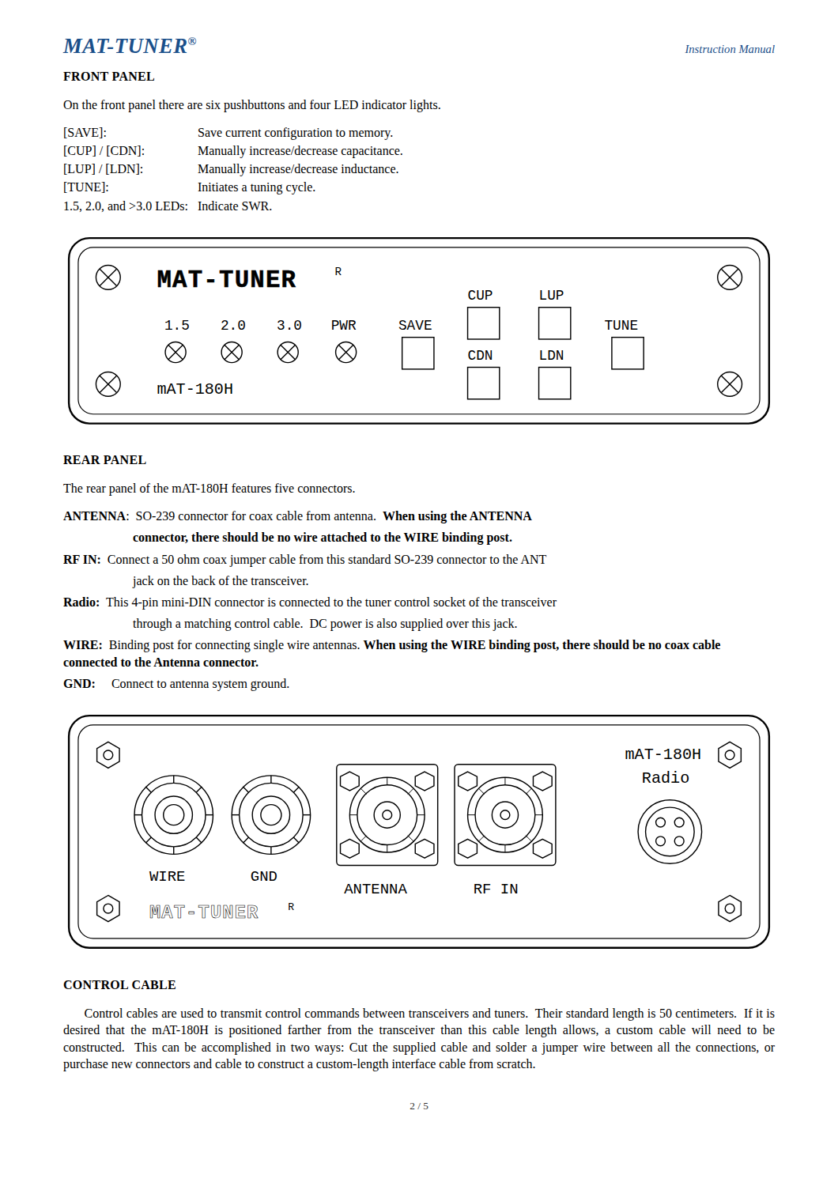MAT-TUNER®
Instruction Manual
FRONT PANEL
On the front panel there are six pushbuttons and four LED indicator lights.
[SAVE]:
Save current configuration to memory.
[CUP] / [CDN]:
Manually increase/decrease capacitance.
[LUP] / [LDN]:
Manually increase/decrease inductance.
[TUNE]:
Initiates a tuning cycle.
1.5, 2.0, and >3.0 LEDs:
Indicate SWR.
MAT-TUNER R MAT-TUNER mAT-180H 1.5 2.0 3.0 PWR SAVE CUP CDN LUP LDN TUNE
REAR PANEL
The rear panel of the mAT-180H features five connectors.
ANTENNA: SO-239 connector for coax cable from antenna. When using the ANTENNA
connector, there should be no wire attached to the WIRE binding post.
RF IN: Connect a 50 ohm coax jumper cable from this standard SO-239 connector to the ANT
jack on the back of the transceiver.
Radio: This 4-pin mini-DIN connector is connected to the tuner control socket of the transceiver
through a matching control cable. DC power is also supplied over this jack.
WIRE: Binding post for connecting single wire antennas. When using the WIRE binding post, there should be no coax cable connected to the Antenna connector.
GND: Connect to antenna system ground.
WIRE GND ANTENNA RF IN mAT-180H Radio MAT-TUNER R
CONTROL CABLE
Control cables are used to transmit control commands between transceivers and tuners. Their standard length is 50 centimeters. If it is desired that the mAT-180H is positioned farther from the transceiver than this cable length allows, a custom cable will need to be constructed. This can be accomplished in two ways: Cut the supplied cable and solder a jumper wire between all the connections, or purchase new connectors and cable to construct a custom-length interface cable from scratch.
2 / 5